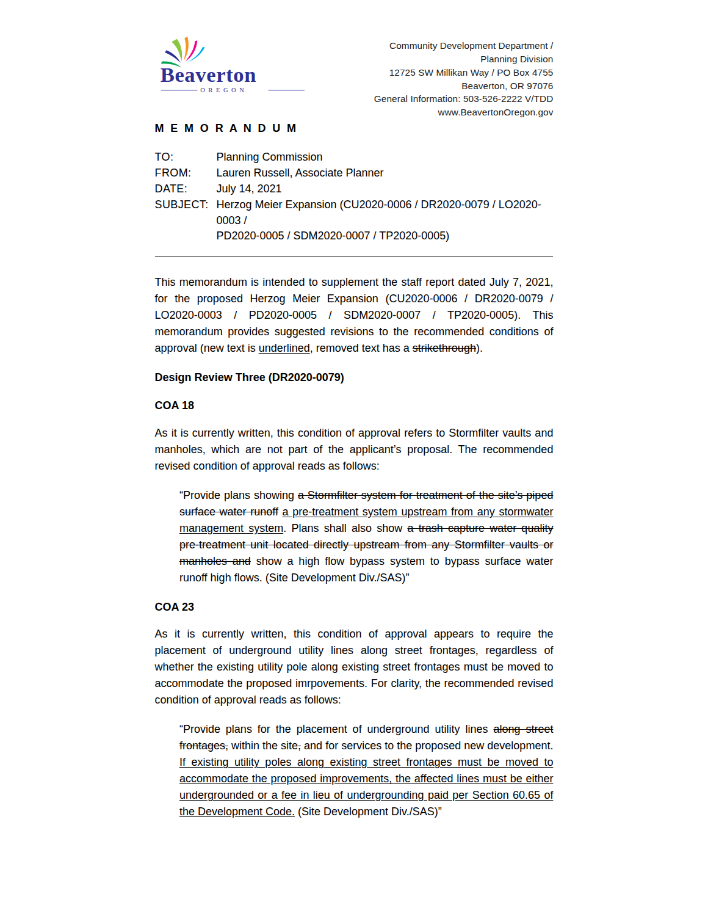Beaverton OREGON
Community Development Department / Planning Division
12725 SW Millikan Way / PO Box 4755
Beaverton, OR 97076
General Information: 503-526-2222 V/TDD
www.BeavertonOregon.gov
M E M O R A N D U M
| TO: | Planning Commission |
| FROM: | Lauren Russell, Associate Planner |
| DATE: | July 14, 2021 |
| SUBJECT: | Herzog Meier Expansion (CU2020-0006 / DR2020-0079 / LO2020-0003 / PD2020-0005 / SDM2020-0007 / TP2020-0005) |
This memorandum is intended to supplement the staff report dated July 7, 2021, for the proposed Herzog Meier Expansion (CU2020-0006 / DR2020-0079 / LO2020-0003 / PD2020-0005 / SDM2020-0007 / TP2020-0005). This memorandum provides suggested revisions to the recommended conditions of approval (new text is underlined, removed text has a strikethrough).
Design Review Three (DR2020-0079)
COA 18
As it is currently written, this condition of approval refers to Stormfilter vaults and manholes, which are not part of the applicant’s proposal. The recommended revised condition of approval reads as follows:
“Provide plans showing a Stormfilter system for treatment of the site’s piped surface water runoff a pre-treatment system upstream from any stormwater management system. Plans shall also show a trash capture water quality pre-treatment unit located directly upstream from any Stormfilter vaults or manholes and show a high flow bypass system to bypass surface water runoff high flows. (Site Development Div./SAS)”
COA 23
As it is currently written, this condition of approval appears to require the placement of underground utility lines along street frontages, regardless of whether the existing utility pole along existing street frontages must be moved to accommodate the proposed imrpovements. For clarity, the recommended revised condition of approval reads as follows:
“Provide plans for the placement of underground utility lines along street frontages, within the site, and for services to the proposed new development. If existing utility poles along existing street frontages must be moved to accommodate the proposed improvements, the affected lines must be either undergrounded or a fee in lieu of undergrounding paid per Section 60.65 of the Development Code. (Site Development Div./SAS)”